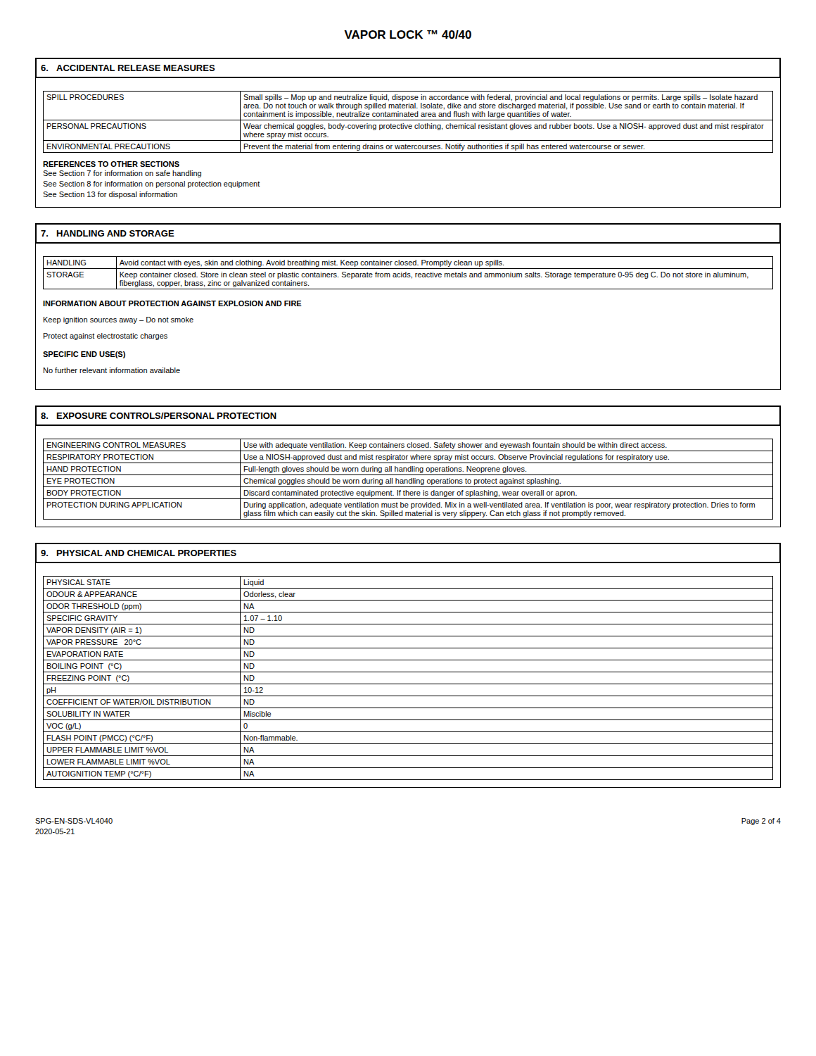VAPOR LOCK ™ 40/40
6. ACCIDENTAL RELEASE MEASURES
| SPILL PROCEDURES | Small spills – Mop up and neutralize liquid, dispose in accordance with federal, provincial and local regulations or permits. Large spills – Isolate hazard area. Do not touch or walk through spilled material. Isolate, dike and store discharged material, if possible. Use sand or earth to contain material. If containment is impossible, neutralize contaminated area and flush with large quantities of water. |
| PERSONAL PRECAUTIONS | Wear chemical goggles, body-covering protective clothing, chemical resistant gloves and rubber boots. Use a NIOSH- approved dust and mist respirator where spray mist occurs. |
| ENVIRONMENTAL PRECAUTIONS | Prevent the material from entering drains or watercourses. Notify authorities if spill has entered watercourse or sewer. |
REFERENCES TO OTHER SECTIONS
See Section 7 for information on safe handling
See Section 8 for information on personal protection equipment
See Section 13 for disposal information
7. HANDLING AND STORAGE
| HANDLING | Avoid contact with eyes, skin and clothing. Avoid breathing mist. Keep container closed. Promptly clean up spills. |
| STORAGE | Keep container closed. Store in clean steel or plastic containers. Separate from acids, reactive metals and ammonium salts. Storage temperature 0-95 deg C. Do not store in aluminum, fiberglass, copper, brass, zinc or galvanized containers. |
INFORMATION ABOUT PROTECTION AGAINST EXPLOSION AND FIRE
Keep ignition sources away – Do not smoke
Protect against electrostatic charges
SPECIFIC END USE(S)
No further relevant information available
8. EXPOSURE CONTROLS/PERSONAL PROTECTION
| ENGINEERING CONTROL MEASURES | Use with adequate ventilation. Keep containers closed. Safety shower and eyewash fountain should be within direct access. |
| RESPIRATORY PROTECTION | Use a NIOSH-approved dust and mist respirator where spray mist occurs. Observe Provincial regulations for respiratory use. |
| HAND PROTECTION | Full-length gloves should be worn during all handling operations. Neoprene gloves. |
| EYE PROTECTION | Chemical goggles should be worn during all handling operations to protect against splashing. |
| BODY PROTECTION | Discard contaminated protective equipment. If there is danger of splashing, wear overall or apron. |
| PROTECTION DURING APPLICATION | During application, adequate ventilation must be provided. Mix in a well-ventilated area. If ventilation is poor, wear respiratory protection. Dries to form glass film which can easily cut the skin. Spilled material is very slippery. Can etch glass if not promptly removed. |
9. PHYSICAL AND CHEMICAL PROPERTIES
| PHYSICAL STATE | Liquid |
| ODOUR & APPEARANCE | Odorless, clear |
| ODOR THRESHOLD (ppm) | NA |
| SPECIFIC GRAVITY | 1.07 – 1.10 |
| VAPOR DENSITY (AIR = 1) | ND |
| VAPOR PRESSURE 20°C | ND |
| EVAPORATION RATE | ND |
| BOILING POINT (°C) | ND |
| FREEZING POINT (°C) | ND |
| pH | 10-12 |
| COEFFICIENT OF WATER/OIL DISTRIBUTION | ND |
| SOLUBILITY IN WATER | Miscible |
| VOC (g/L) | 0 |
| FLASH POINT (PMCC) (°C/°F) | Non-flammable. |
| UPPER FLAMMABLE LIMIT %VOL | NA |
| LOWER FLAMMABLE LIMIT %VOL | NA |
| AUTOIGNITION TEMP (°C/°F) | NA |
SPG-EN-SDS-VL4040
2020-05-21
Page 2 of 4